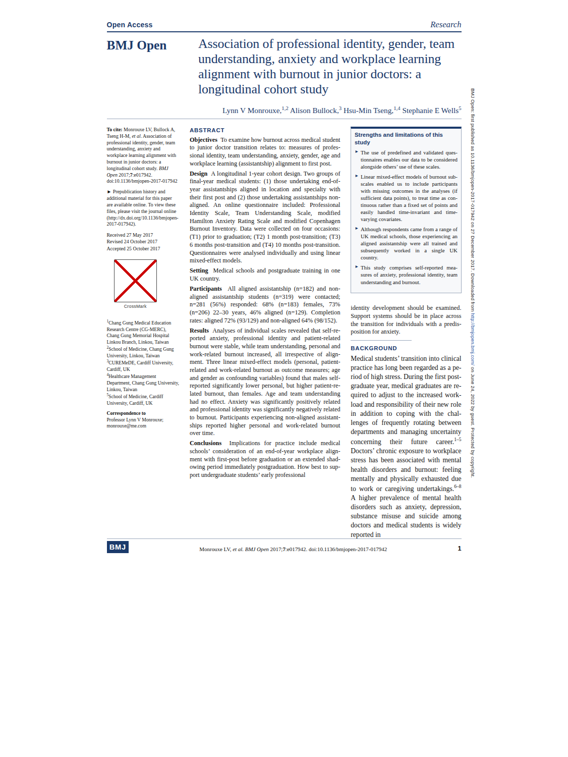Open Access
Research
BMJ Open
Association of professional identity, gender, team understanding, anxiety and workplace learning alignment with burnout in junior doctors: a longitudinal cohort study
Lynn V Monrouxe,1,2 Alison Bullock,3 Hsu-Min Tseng,1,4 Stephanie E Wells5
To cite: Monrouxe LV, Bullock A, Tseng H-M, et al. Association of professional identity, gender, team understanding, anxiety and workplace learning alignment with burnout in junior doctors: a longitudinal cohort study. BMJ Open 2017;7:e017942. doi:10.1136/bmjopen-2017-017942
► Prepublication history and additional material for this paper are available online. To view these files, please visit the journal online (http://dx.doi.org/10.1136/bmjopen-2017-017942).
Received 27 May 2017
Revised 24 October 2017
Accepted 25 October 2017
CrossMark
1Chang Gung Medical Education Research Centre (CG-MERC), Chang Gung Memorial Hospital Linkou Branch, Linkou, Taiwan
2School of Medicine, Chang Gung University, Linkou, Taiwan
3CUREMeDE, Cardiff University, Cardiff, UK
4Healthcare Management Department, Chang Gung University, Linkou, Taiwan
5School of Medicine, Cardiff University, Cardiff, UK
Correspondence to
Professor Lynn V Monrouxe;
monrouxe@me.com
Abstract
Objectives To examine how burnout across medical student to junior doctor transition relates to: measures of professional identity, team understanding, anxiety, gender, age and workplace learning (assistantship) alignment to first post.
Design A longitudinal 1-year cohort design. Two groups of final-year medical students: (1) those undertaking end-of-year assistantships aligned in location and specialty with their first post and (2) those undertaking assistantships non-aligned. An online questionnaire included: Professional Identity Scale, Team Understanding Scale, modified Hamilton Anxiety Rating Scale and modified Copenhagen Burnout Inventory. Data were collected on four occasions: (T1) prior to graduation; (T2) 1 month post-transition; (T3) 6 months post-transition and (T4) 10 months post-transition. Questionnaires were analysed individually and using linear mixed-effect models.
Setting Medical schools and postgraduate training in one UK country.
Participants All aligned assistantship (n=182) and non-aligned assistantship students (n=319) were contacted; n=281 (56%) responded: 68% (n=183) females, 73% (n=206) 22–30 years, 46% aligned (n=129). Completion rates: aligned 72% (93/129) and non-aligned 64% (98/152).
Results Analyses of individual scales revealed that self-reported anxiety, professional identity and patient-related burnout were stable, while team understanding, personal and work-related burnout increased, all irrespective of alignment. Three linear mixed-effect models (personal, patient-related and work-related burnout as outcome measures; age and gender as confounding variables) found that males self-reported significantly lower personal, but higher patient-related burnout, than females. Age and team understanding had no effect. Anxiety was significantly positively related and professional identity was significantly negatively related to burnout. Participants experiencing non-aligned assistantships reported higher personal and work-related burnout over time.
Conclusions Implications for practice include medical schools’ consideration of an end-of-year workplace alignment with first-post before graduation or an extended shadowing period immediately postgraduation. How best to support undergraduate students’ early professional
Strengths and limitations of this study
The use of predefined and validated questionnaires enables our data to be considered alongside others’ use of these scales.
Linear mixed-effect models of burnout subscales enabled us to include participants with missing outcomes in the analyses (if sufficient data points), to treat time as continuous rather than a fixed set of points and easily handled time-invariant and time-varying covariates.
Although respondents came from a range of UK medical schools, those experiencing an aligned assistantship were all trained and subsequently worked in a single UK country.
This study comprises self-reported measures of anxiety, professional identity, team understanding and burnout.
identity development should be examined. Support systems should be in place across the transition for individuals with a predisposition for anxiety.
Background
Medical students’ transition into clinical practice has long been regarded as a period of high stress. During the first postgraduate year, medical graduates are required to adjust to the increased workload and responsibility of their new role in addition to coping with the challenges of frequently rotating between departments and managing uncertainty concerning their future career.1–5 Doctors’ chronic exposure to workplace stress has been associated with mental health disorders and burnout: feeling mentally and physically exhausted due to work or caregiving undertakings.6–8 A higher prevalence of mental health disorders such as anxiety, depression, substance misuse and suicide among doctors and medical students is widely reported in
BMJ
Monrouxe LV, et al. BMJ Open 2017;7:e017942. doi:10.1136/bmjopen-2017-017942
1
BMJ Open: first published as 10.1136/bmjopen-2017-017942 on 27 December 2017. Downloaded from http://bmjopen.bmj.com/ on June 24, 2022 by guest. Protected by copyright.